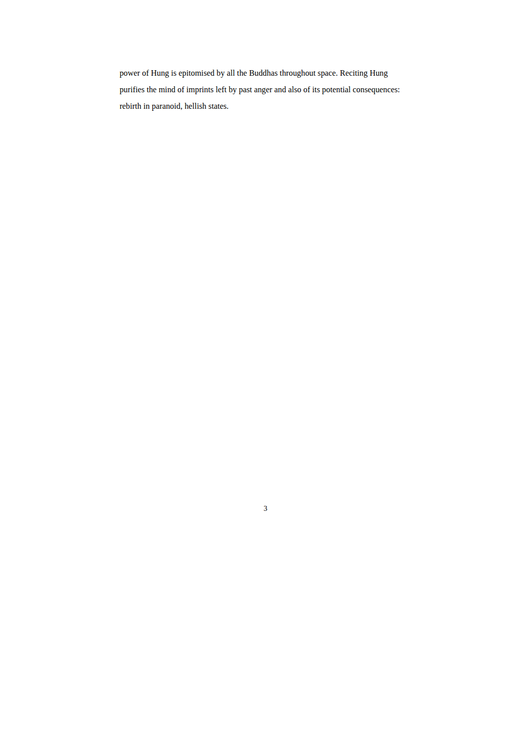power of Hung is epitomised by all the Buddhas throughout space. Reciting Hung purifies the mind of imprints left by past anger and also of its potential consequences: rebirth in paranoid, hellish states.
3